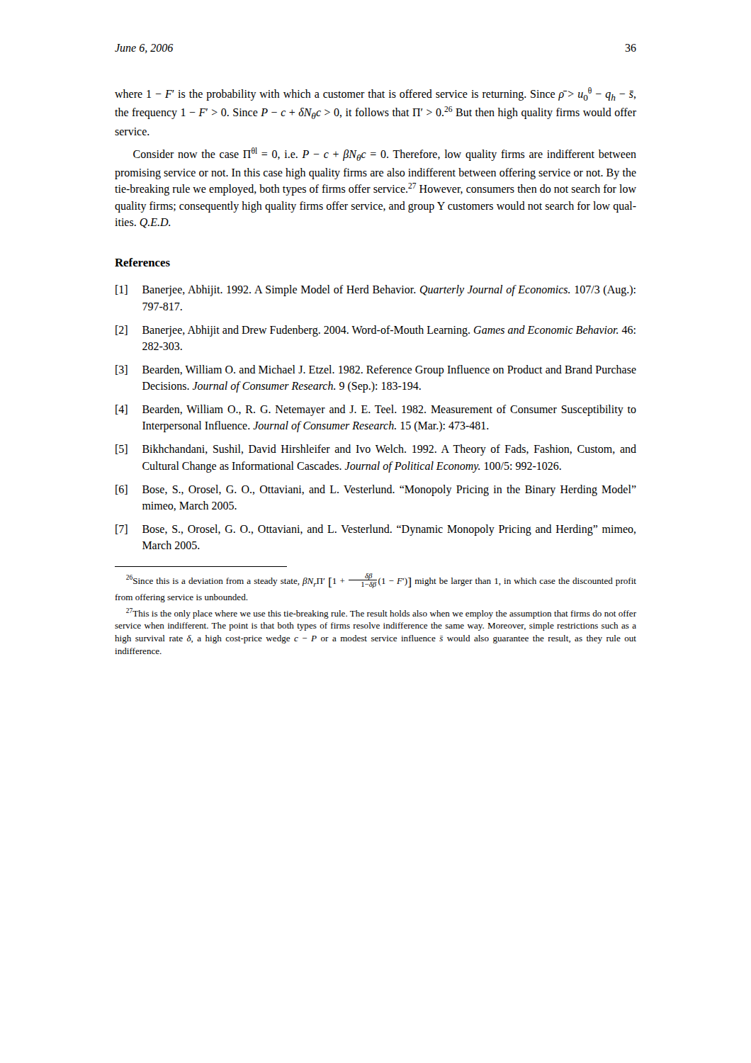June 6, 2006 36
where 1 − F′ is the probability with which a customer that is offered service is returning. Since ρ̄ > u0θ − qh − s̄, the frequency 1 − F′ > 0. Since P − c + δNθc > 0, it follows that Π′ > 0.26 But then high quality firms would offer service.
Consider now the case Πθl = 0, i.e. P − c + βNθc = 0. Therefore, low quality firms are indifferent between promising service or not. In this case high quality firms are also indifferent between offering service or not. By the tie-breaking rule we employed, both types of firms offer service.27 However, consumers then do not search for low quality firms; consequently high quality firms offer service, and group Y customers would not search for low qualities. Q.E.D.
References
[1] Banerjee, Abhijit. 1992. A Simple Model of Herd Behavior. Quarterly Journal of Economics. 107/3 (Aug.): 797-817.
[2] Banerjee, Abhijit and Drew Fudenberg. 2004. Word-of-Mouth Learning. Games and Economic Behavior. 46: 282-303.
[3] Bearden, William O. and Michael J. Etzel. 1982. Reference Group Influence on Product and Brand Purchase Decisions. Journal of Consumer Research. 9 (Sep.): 183-194.
[4] Bearden, William O., R. G. Netemayer and J. E. Teel. 1982. Measurement of Consumer Susceptibility to Interpersonal Influence. Journal of Consumer Research. 15 (Mar.): 473-481.
[5] Bikhchandani, Sushil, David Hirshleifer and Ivo Welch. 1992. A Theory of Fads, Fashion, Custom, and Cultural Change as Informational Cascades. Journal of Political Economy. 100/5: 992-1026.
[6] Bose, S., Orosel, G. O., Ottaviani, and L. Vesterlund. “Monopoly Pricing in the Binary Herding Model” mimeo, March 2005.
[7] Bose, S., Orosel, G. O., Ottaviani, and L. Vesterlund. “Dynamic Monopoly Pricing and Herding” mimeo, March 2005.
26Since this is a deviation from a steady state, βNr Π′ [1 + δβ 1−δβ(1 − F′)] might be larger than 1, in which case the discounted profit from offering service is unbounded.
27This is the only place where we use this tie-breaking rule. The result holds also when we employ the assumption that firms do not offer service when indifferent. The point is that both types of firms resolve indifference the same way. Moreover, simple restrictions such as a high survival rate δ, a high cost-price wedge c − P or a modest service influence s̄ would also guarantee the result, as they rule out indifference.